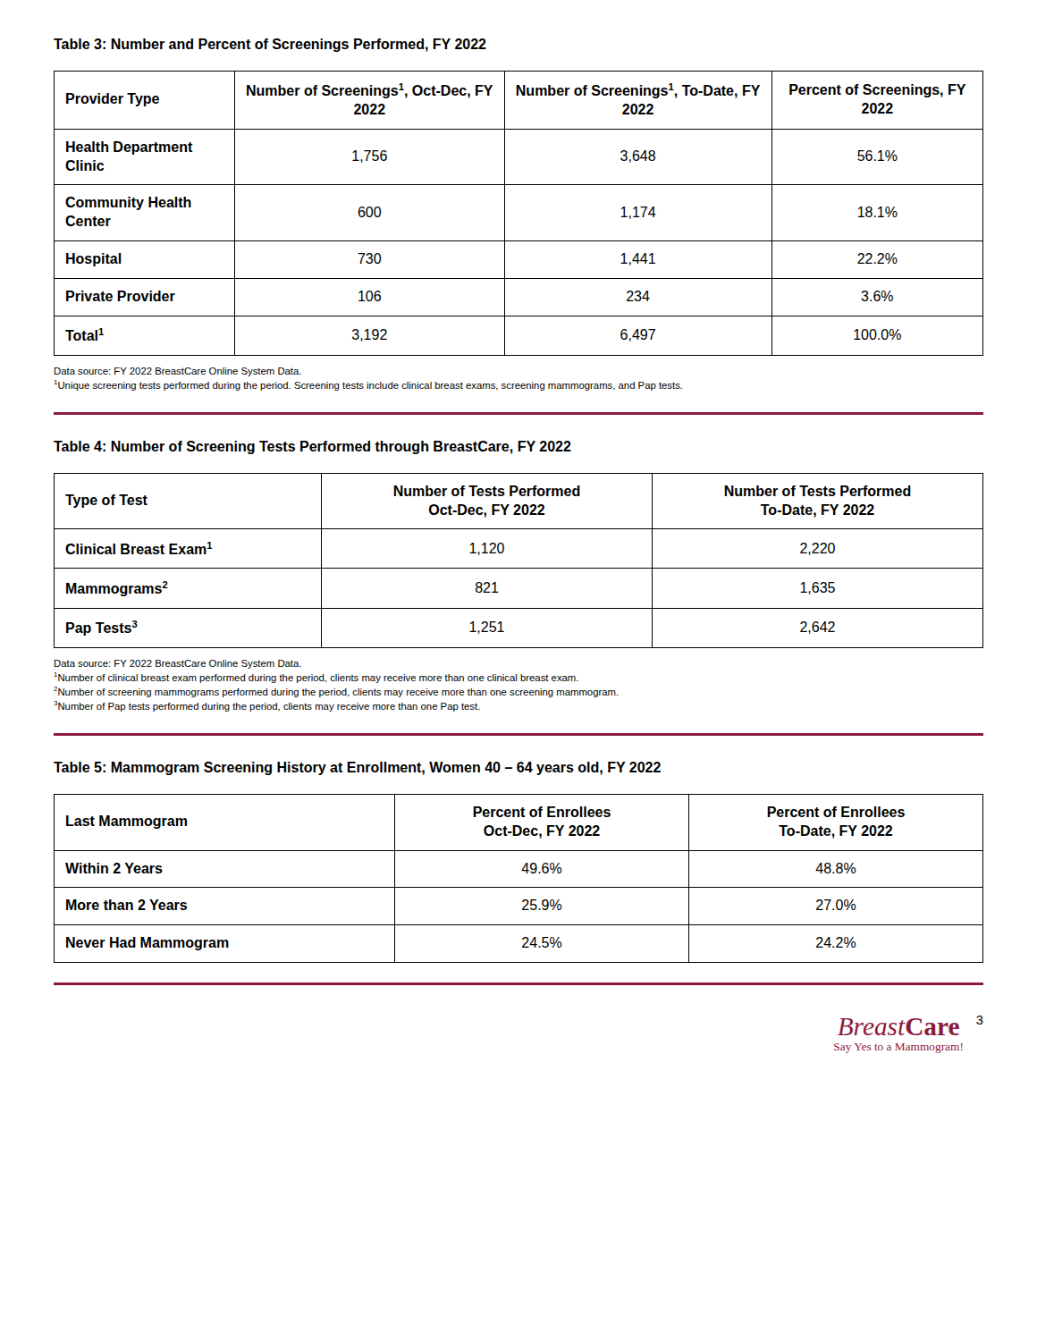Table 3: Number and Percent of Screenings Performed, FY 2022
| Provider Type | Number of Screenings 1 , Oct-Dec, FY 2022 | Number of Screenings 1 , To-Date, FY 2022 | Percent of Screenings, FY 2022 |
| --- | --- | --- | --- |
| Health Department Clinic | 1,756 | 3,648 | 56.1% |
| Community Health Center | 600 | 1,174 | 18.1% |
| Hospital | 730 | 1,441 | 22.2% |
| Private Provider | 106 | 234 | 3.6% |
| Total 1 | 3,192 | 6,497 | 100.0% |
Data source: FY 2022 BreastCare Online System Data.
1Unique screening tests performed during the period. Screening tests include clinical breast exams, screening mammograms, and Pap tests.
Table 4: Number of Screening Tests Performed through BreastCare, FY 2022
| Type of Test | Number of Tests Performed Oct-Dec, FY 2022 | Number of Tests Performed To-Date, FY 2022 |
| --- | --- | --- |
| Clinical Breast Exam 1 | 1,120 | 2,220 |
| Mammograms 2 | 821 | 1,635 |
| Pap Tests 3 | 1,251 | 2,642 |
Data source: FY 2022 BreastCare Online System Data.
1Number of clinical breast exam performed during the period, clients may receive more than one clinical breast exam.
2Number of screening mammograms performed during the period, clients may receive more than one screening mammogram.
3Number of Pap tests performed during the period, clients may receive more than one Pap test.
Table 5: Mammogram Screening History at Enrollment, Women 40 – 64 years old, FY 2022
| Last Mammogram | Percent of Enrollees Oct-Dec, FY 2022 | Percent of Enrollees To-Date, FY 2022 |
| --- | --- | --- |
| Within 2 Years | 49.6% | 48.8% |
| More than 2 Years | 25.9% | 27.0% |
| Never Had Mammogram | 24.5% | 24.2% |
Breast Care
Say Yes to a Mammogram!
3